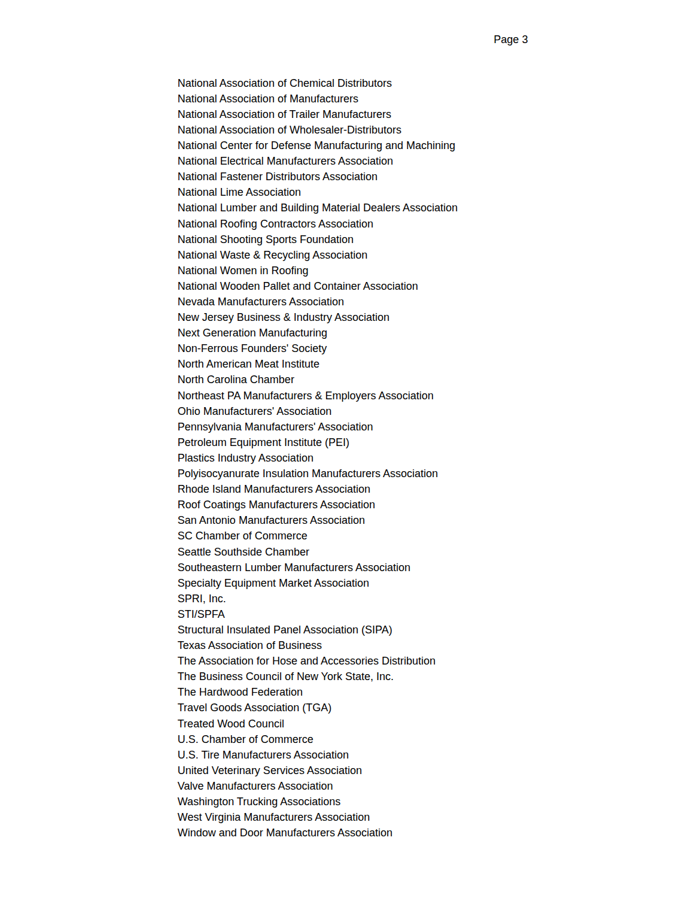Page 3
National Association of Chemical Distributors
National Association of Manufacturers
National Association of Trailer Manufacturers
National Association of Wholesaler-Distributors
National Center for Defense Manufacturing and Machining
National Electrical Manufacturers Association
National Fastener Distributors Association
National Lime Association
National Lumber and Building Material Dealers Association
National Roofing Contractors Association
National Shooting Sports Foundation
National Waste & Recycling Association
National Women in Roofing
National Wooden Pallet and Container Association
Nevada Manufacturers Association
New Jersey Business & Industry Association
Next Generation Manufacturing
Non-Ferrous Founders' Society
North American Meat Institute
North Carolina Chamber
Northeast PA Manufacturers & Employers Association
Ohio Manufacturers' Association
Pennsylvania Manufacturers' Association
Petroleum Equipment Institute (PEI)
Plastics Industry Association
Polyisocyanurate Insulation Manufacturers Association
Rhode Island Manufacturers Association
Roof Coatings Manufacturers Association
San Antonio Manufacturers Association
SC Chamber of Commerce
Seattle Southside Chamber
Southeastern Lumber Manufacturers Association
Specialty Equipment Market Association
SPRI, Inc.
STI/SPFA
Structural Insulated Panel Association (SIPA)
Texas Association of Business
The Association for Hose and Accessories Distribution
The Business Council of New York State, Inc.
The Hardwood Federation
Travel Goods Association (TGA)
Treated Wood Council
U.S. Chamber of Commerce
U.S. Tire Manufacturers Association
United Veterinary Services Association
Valve Manufacturers Association
Washington Trucking Associations
West Virginia Manufacturers Association
Window and Door Manufacturers Association